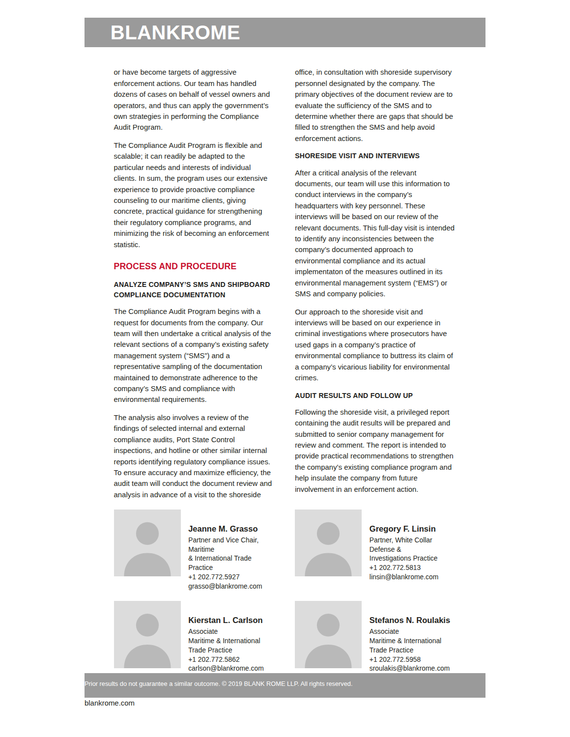BLANKROME
or have become targets of aggressive enforcement actions. Our team has handled dozens of cases on behalf of vessel owners and operators, and thus can apply the government’s own strategies in performing the Compliance Audit Program.
The Compliance Audit Program is flexible and scalable; it can readily be adapted to the particular needs and interests of individual clients. In sum, the program uses our extensive experience to provide proactive compliance counseling to our maritime clients, giving concrete, practical guidance for strengthening their regulatory compliance programs, and minimizing the risk of becoming an enforcement statistic.
Process and Procedure
Analyze Company’s SMS and Shipboard Compliance Documentation
The Compliance Audit Program begins with a request for documents from the company. Our team will then undertake a critical analysis of the relevant sections of a company’s existing safety management system (“SMS”) and a representative sampling of the documentation maintained to demonstrate adherence to the company’s SMS and compliance with environmental requirements.
The analysis also involves a review of the findings of selected internal and external compliance audits, Port State Control inspections, and hotline or other similar internal reports identifying regulatory compliance issues. To ensure accuracy and maximize efficiency, the audit team will conduct the document review and analysis in advance of a visit to the shoreside office, in consultation with shoreside supervisory personnel designated by the company. The primary objectives of the document review are to evaluate the sufficiency of the SMS and to determine whether there are gaps that should be filled to strengthen the SMS and help avoid enforcement actions.
Shoreside Visit and Interviews
After a critical analysis of the relevant documents, our team will use this information to conduct interviews in the company’s headquarters with key personnel. These interviews will be based on our review of the relevant documents. This full-day visit is intended to identify any inconsistencies between the company’s documented approach to environmental compliance and its actual implementaton of the measures outlined in its environmental management system (“EMS”) or SMS and company policies.
Our approach to the shoreside visit and interviews will be based on our experience in criminal investigations where prosecutors have used gaps in a company’s practice of environmental compliance to buttress its claim of a company’s vicarious liability for environmental crimes.
Audit Results and Follow Up
Following the shoreside visit, a privileged report containing the audit results will be prepared and submitted to senior company management for review and comment. The report is intended to provide practical recommendations to strengthen the company’s existing compliance program and help insulate the company from future involvement in an enforcement action.
Jeanne M. Grasso
Partner and Vice Chair, Maritime & International Trade Practice +1 202.772.5927 grasso@blankrome.com
Gregory F. Linsin
Partner, White Collar Defense & Investigations Practice +1 202.772.5813 linsin@blankrome.com
Kierstan L. Carlson
Associate Maritime & International Trade Practice +1 202.772.5862 carlson@blankrome.com
Stefanos N. Roulakis
Associate Maritime & International Trade Practice +1 202.772.5958 sroulakis@blankrome.com
Prior results do not guarantee a similar outcome. © 2019 BLANK ROME LLP. All rights reserved.
blankrome.com